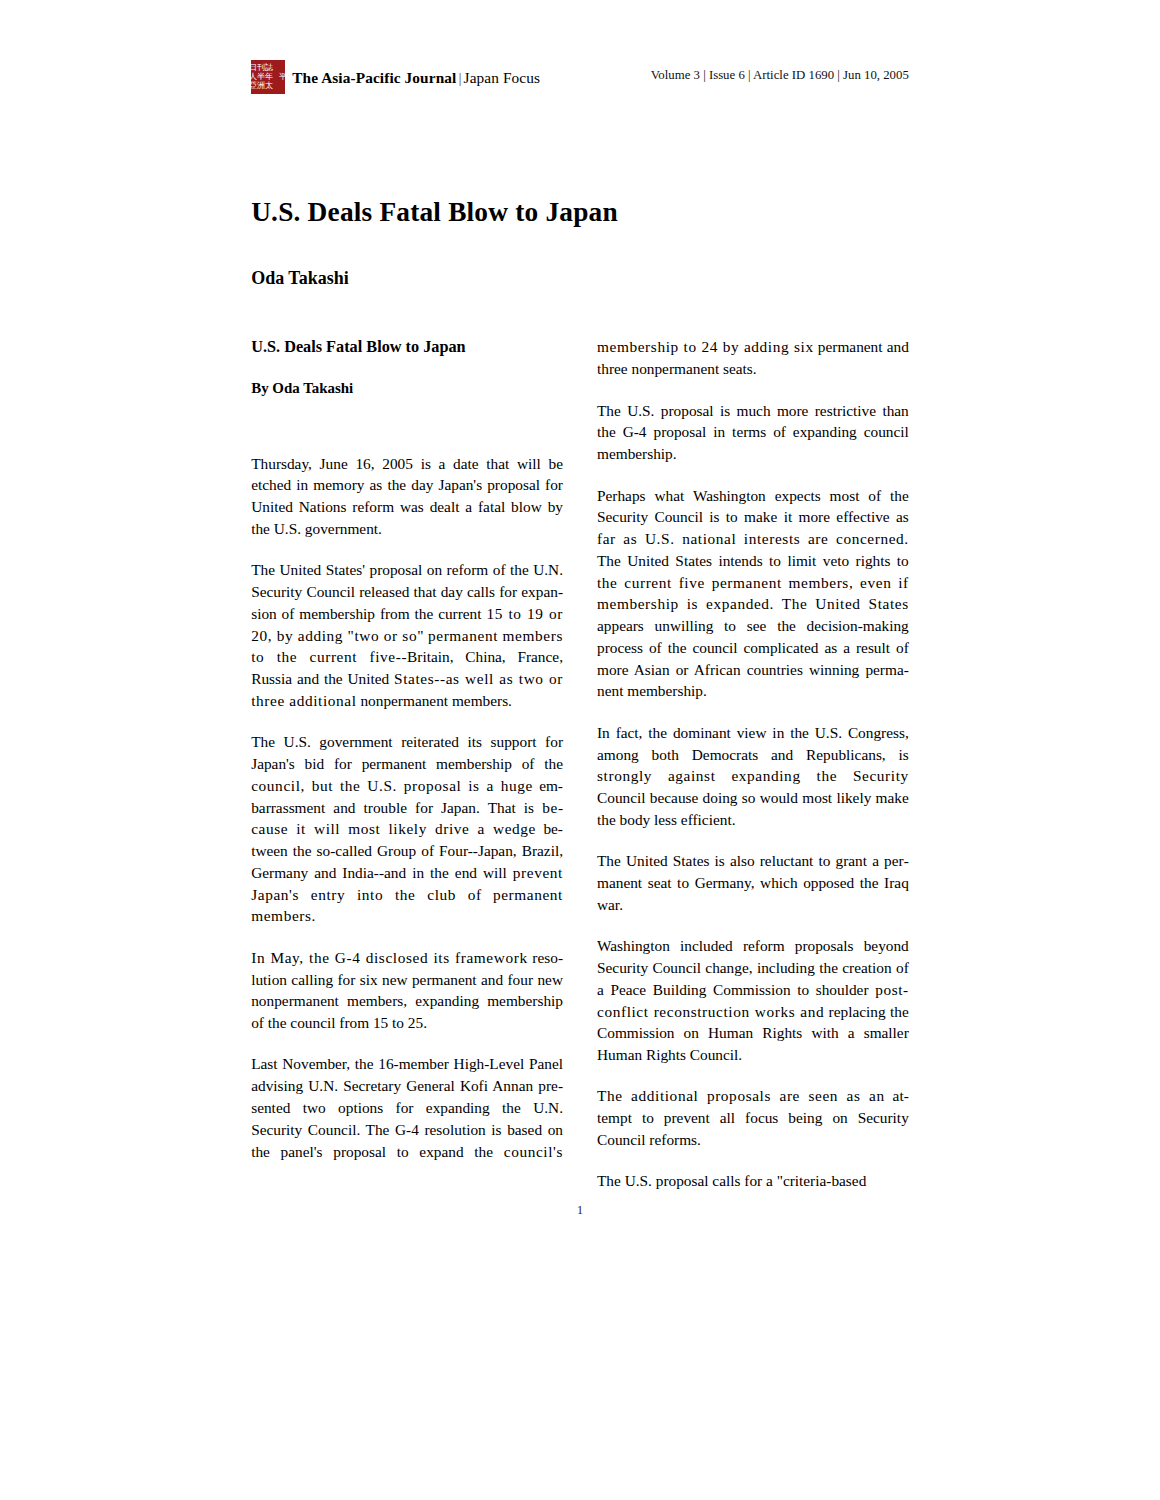日 人 亞 刊 半 洲 誌 年 太 平
The Asia-Pacific Journal|Japan Focus
Volume 3 | Issue 6 | Article ID 1690 | Jun 10, 2005
U.S. Deals Fatal Blow to Japan
Oda Takashi
U.S. Deals Fatal Blow to Japan
By Oda Takashi
Thursday, June 16, 2005 is a date that will be etched in memory as the day Japan's proposal for United Nations reform was dealt a fatal blow by the U.S. government.
The United States' proposal on reform of the U.N. Security Council released that day calls for expansion of membership from the current 15 to 19 or 20, by adding "two or so" permanent members to the current five--Britain, China, France, Russia and the United States--as well as two or three additional nonpermanent members.
The U.S. government reiterated its support for Japan's bid for permanent membership of the council, but the U.S. proposal is a huge embarrassment and trouble for Japan. That is because it will most likely drive a wedge between the so-called Group of Four--Japan, Brazil, Germany and India--and in the end will prevent Japan's entry into the club of permanent members.
In May, the G-4 disclosed its framework resolution calling for six new permanent and four new nonpermanent members, expanding membership of the council from 15 to 25.
Last November, the 16-member High-Level Panel advising U.N. Secretary General Kofi Annan presented two options for expanding the U.N. Security Council. The G-4 resolution is based on the panel's proposal to expand the council's membership to 24 by adding six permanent and three nonpermanent seats.
The U.S. proposal is much more restrictive than the G-4 proposal in terms of expanding council membership.
Perhaps what Washington expects most of the Security Council is to make it more effective as far as U.S. national interests are concerned. The United States intends to limit veto rights to the current five permanent members, even if membership is expanded. The United States appears unwilling to see the decision-making process of the council complicated as a result of more Asian or African countries winning permanent membership.
In fact, the dominant view in the U.S. Congress, among both Democrats and Republicans, is strongly against expanding the Security Council because doing so would most likely make the body less efficient.
The United States is also reluctant to grant a permanent seat to Germany, which opposed the Iraq war.
Washington included reform proposals beyond Security Council change, including the creation of a Peace Building Commission to shoulder post-conflict reconstruction works and replacing the Commission on Human Rights with a smaller Human Rights Council.
The additional proposals are seen as an attempt to prevent all focus being on Security Council reforms.
The U.S. proposal calls for a "criteria-based
1